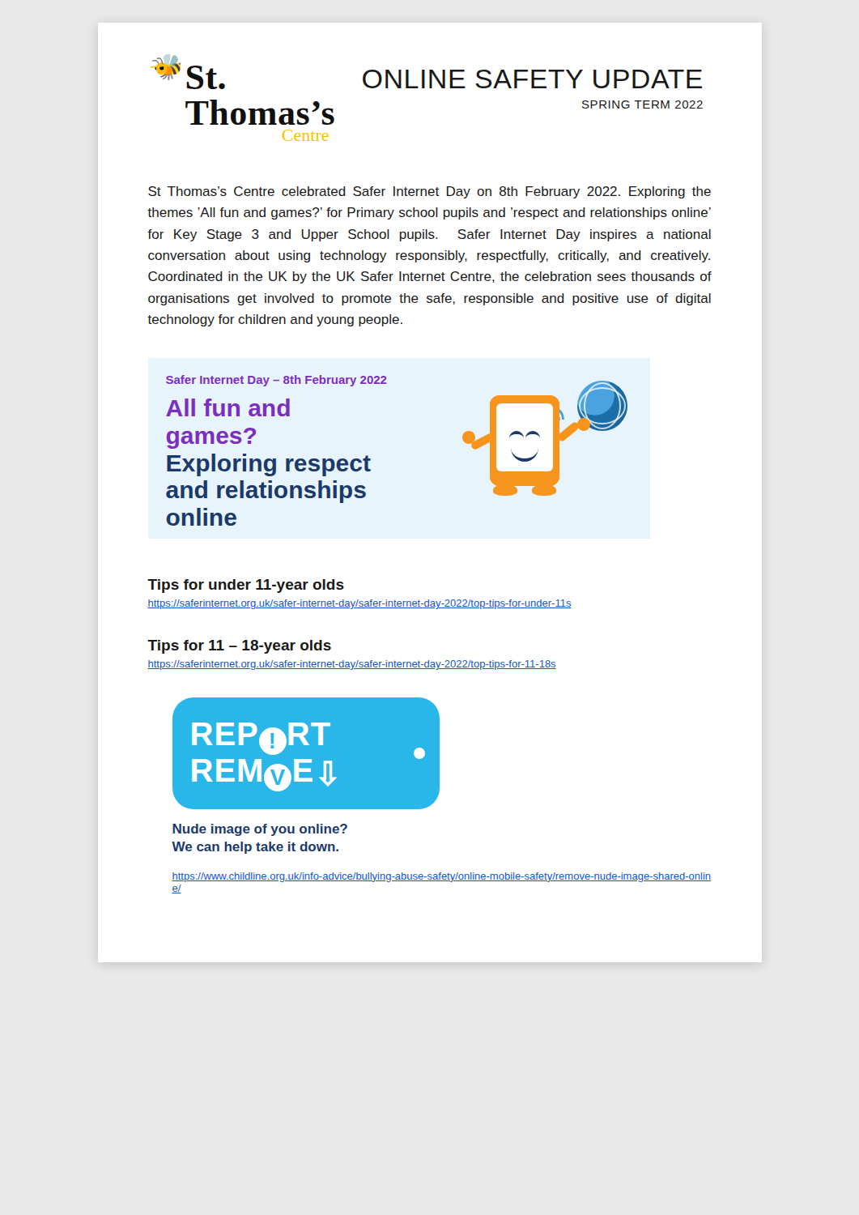🐝
St. Thomas’s
Centre
ONLINE SAFETY UPDATE
SPRING TERM 2022
St Thomas’s Centre celebrated Safer Internet Day on 8th February 2022. Exploring the themes ’All fun and games?’ for Primary school pupils and ’respect and relationships online’ for Key Stage 3 and Upper School pupils. Safer Internet Day inspires a national conversation about using technology responsibly, respectfully, critically, and creatively. Coordinated in the UK by the UK Safer Internet Centre, the celebration sees thousands of organisations get involved to promote the safe, responsible and positive use of digital technology for children and young people.
Safer Internet Day – 8th February 2022
All fun and
games?
Exploring respect
and relationships
online
Tips for under 11-year olds
https://saferinternet.org.uk/safer-internet-day/safer-internet-day-2022/top-tips-for-under-11s
Tips for 11 – 18-year olds
https://saferinternet.org.uk/safer-internet-day/safer-internet-day-2022/top-tips-for-11-18s
REP!RT
REMVE⇩
Nude image of you online?
We can help take it down.
https://www.childline.org.uk/info-advice/bullying-abuse-safety/online-mobile-safety/remove-nude-image-shared-online/